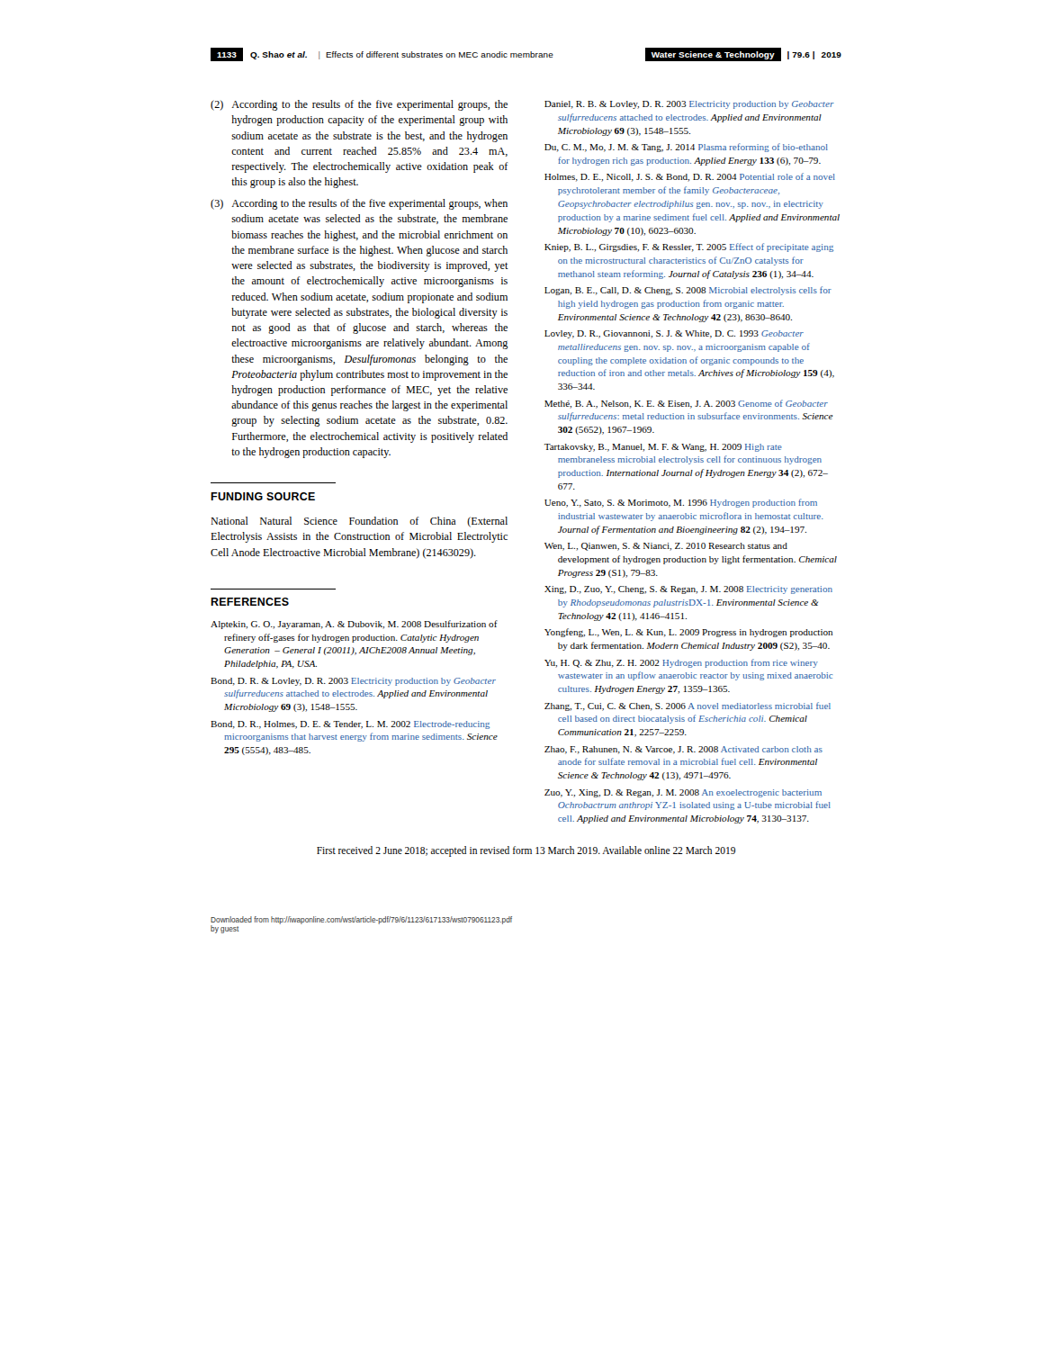1133 Q. Shao et al. | Effects of different substrates on MEC anodic membrane Water Science & Technology | 79.6 | 2019
(2) According to the results of the five experimental groups, the hydrogen production capacity of the experimental group with sodium acetate as the substrate is the best, and the hydrogen content and current reached 25.85% and 23.4 mA, respectively. The electrochemically active oxidation peak of this group is also the highest.
(3) According to the results of the five experimental groups, when sodium acetate was selected as the substrate, the membrane biomass reaches the highest, and the microbial enrichment on the membrane surface is the highest. When glucose and starch were selected as substrates, the biodiversity is improved, yet the amount of electrochemically active microorganisms is reduced. When sodium acetate, sodium propionate and sodium butyrate were selected as substrates, the biological diversity is not as good as that of glucose and starch, whereas the electroactive microorganisms are relatively abundant. Among these microorganisms, Desulfuromonas belonging to the Proteobacteria phylum contributes most to improvement in the hydrogen production performance of MEC, yet the relative abundance of this genus reaches the largest in the experimental group by selecting sodium acetate as the substrate, 0.82. Furthermore, the electrochemical activity is positively related to the hydrogen production capacity.
FUNDING SOURCE
National Natural Science Foundation of China (External Electrolysis Assists in the Construction of Microbial Electrolytic Cell Anode Electroactive Microbial Membrane) (21463029).
REFERENCES
Alptekin, G. O., Jayaraman, A. & Dubovik, M. 2008 Desulfurization of refinery off-gases for hydrogen production. Catalytic Hydrogen Generation – General I (20011), AIChE2008 Annual Meeting, Philadelphia, PA, USA.
Bond, D. R. & Lovley, D. R. 2003 Electricity production by Geobacter sulfurreducens attached to electrodes. Applied and Environmental Microbiology 69 (3), 1548–1555.
Bond, D. R., Holmes, D. E. & Tender, L. M. 2002 Electrode-reducing microorganisms that harvest energy from marine sediments. Science 295 (5554), 483–485.
Daniel, R. B. & Lovley, D. R. 2003 Electricity production by Geobacter sulfurreducens attached to electrodes. Applied and Environmental Microbiology 69 (3), 1548–1555.
Du, C. M., Mo, J. M. & Tang, J. 2014 Plasma reforming of bio-ethanol for hydrogen rich gas production. Applied Energy 133 (6), 70–79.
Holmes, D. E., Nicoll, J. S. & Bond, D. R. 2004 Potential role of a novel psychrotolerant member of the family Geobacteraceae, Geopsychrobacter electrodiphilus gen. nov., sp. nov., in electricity production by a marine sediment fuel cell. Applied and Environmental Microbiology 70 (10), 6023–6030.
Kniep, B. L., Girgsdies, F. & Ressler, T. 2005 Effect of precipitate aging on the microstructural characteristics of Cu/ZnO catalysts for methanol steam reforming. Journal of Catalysis 236 (1), 34–44.
Logan, B. E., Call, D. & Cheng, S. 2008 Microbial electrolysis cells for high yield hydrogen gas production from organic matter. Environmental Science & Technology 42 (23), 8630–8640.
Lovley, D. R., Giovannoni, S. J. & White, D. C. 1993 Geobacter metallireducens gen. nov. sp. nov., a microorganism capable of coupling the complete oxidation of organic compounds to the reduction of iron and other metals. Archives of Microbiology 159 (4), 336–344.
Methé, B. A., Nelson, K. E. & Eisen, J. A. 2003 Genome of Geobacter sulfurreducens: metal reduction in subsurface environments. Science 302 (5652), 1967–1969.
Tartakovsky, B., Manuel, M. F. & Wang, H. 2009 High rate membraneless microbial electrolysis cell for continuous hydrogen production. International Journal of Hydrogen Energy 34 (2), 672–677.
Ueno, Y., Sato, S. & Morimoto, M. 1996 Hydrogen production from industrial wastewater by anaerobic microflora in hemostat culture. Journal of Fermentation and Bioengineering 82 (2), 194–197.
Wen, L., Qianwen, S. & Nianci, Z. 2010 Research status and development of hydrogen production by light fermentation. Chemical Progress 29 (S1), 79–83.
Xing, D., Zuo, Y., Cheng, S. & Regan, J. M. 2008 Electricity generation by Rhodopseudomonas palustris DX-1. Environmental Science & Technology 42 (11), 4146–4151.
Yongfeng, L., Wen, L. & Kun, L. 2009 Progress in hydrogen production by dark fermentation. Modern Chemical Industry 2009 (S2), 35–40.
Yu, H. Q. & Zhu, Z. H. 2002 Hydrogen production from rice winery wastewater in an upflow anaerobic reactor by using mixed anaerobic cultures. Hydrogen Energy 27, 1359–1365.
Zhang, T., Cui, C. & Chen, S. 2006 A novel mediatorless microbial fuel cell based on direct biocatalysis of Escherichia coli. Chemical Communication 21, 2257–2259.
Zhao, F., Rahunen, N. & Varcoe, J. R. 2008 Activated carbon cloth as anode for sulfate removal in a microbial fuel cell. Environmental Science & Technology 42 (13), 4971–4976.
Zuo, Y., Xing, D. & Regan, J. M. 2008 An exoelectrogenic bacterium Ochrobactrum anthropi YZ-1 isolated using a U-tube microbial fuel cell. Applied and Environmental Microbiology 74, 3130–3137.
First received 2 June 2018; accepted in revised form 13 March 2019. Available online 22 March 2019
Downloaded from http://iwaponline.com/wst/article-pdf/79/6/1123/617133/wst079061123.pdf
by guest